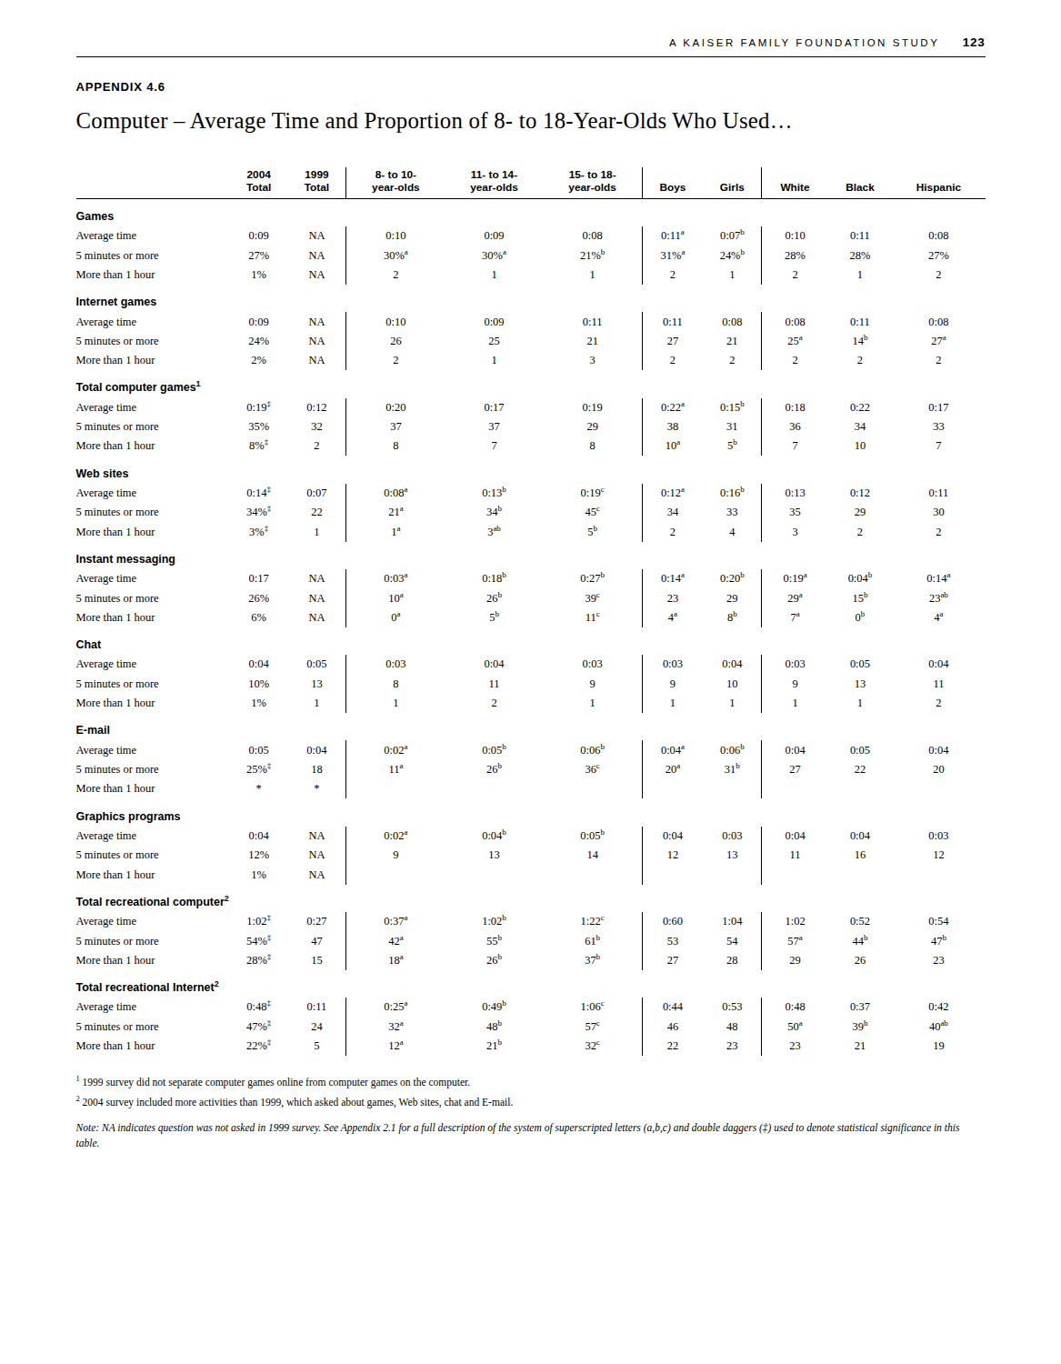A Kaiser Family Foundation Study 123
APPENDIX 4.6
Computer – Average Time and Proportion of 8- to 18-Year-Olds Who Used…
Computer use: average time and proportion of 8- to 18-year-olds who used various computer activities, by year, age, gender and race/ethnicity
| | 2004 Total | 1999 Total | 8- to 10- year-olds | 11- to 14- year-olds | 15- to 18- year-olds | Boys | Girls | White | Black | Hispanic |
| --- | --- | --- | --- | --- | --- | --- | --- | --- | --- | --- |
| Games |
| Average time | 0:09 | NA | 0:10 | 0:09 | 0:08 | 0:11 a | 0:07 b | 0:10 | 0:11 | 0:08 |
| 5 minutes or more | 27% | NA | 30% a | 30% a | 21% b | 31% a | 24% b | 28% | 28% | 27% |
| More than 1 hour | 1% | NA | 2 | 1 | 1 | 2 | 1 | 2 | 1 | 2 |
| Internet games |
| Average time | 0:09 | NA | 0:10 | 0:09 | 0:11 | 0:11 | 0:08 | 0:08 | 0:11 | 0:08 |
| 5 minutes or more | 24% | NA | 26 | 25 | 21 | 27 | 21 | 25 a | 14 b | 27 a |
| More than 1 hour | 2% | NA | 2 | 1 | 3 | 2 | 2 | 2 | 2 | 2 |
| Total computer games 1 |
| Average time | 0:19 ‡ | 0:12 | 0:20 | 0:17 | 0:19 | 0:22 a | 0:15 b | 0:18 | 0:22 | 0:17 |
| 5 minutes or more | 35% | 32 | 37 | 37 | 29 | 38 | 31 | 36 | 34 | 33 |
| More than 1 hour | 8% ‡ | 2 | 8 | 7 | 8 | 10 a | 5 b | 7 | 10 | 7 |
| Web sites |
| Average time | 0:14 ‡ | 0:07 | 0:08 a | 0:13 b | 0:19 c | 0:12 a | 0:16 b | 0:13 | 0:12 | 0:11 |
| 5 minutes or more | 34% ‡ | 22 | 21 a | 34 b | 45 c | 34 | 33 | 35 | 29 | 30 |
| More than 1 hour | 3% ‡ | 1 | 1 a | 3 ab | 5 b | 2 | 4 | 3 | 2 | 2 |
| Instant messaging |
| Average time | 0:17 | NA | 0:03 a | 0:18 b | 0:27 b | 0:14 a | 0:20 b | 0:19 a | 0:04 b | 0:14 a |
| 5 minutes or more | 26% | NA | 10 a | 26 b | 39 c | 23 | 29 | 29 a | 15 b | 23 ab |
| More than 1 hour | 6% | NA | 0 a | 5 b | 11 c | 4 a | 8 b | 7 a | 0 b | 4 a |
| Chat |
| Average time | 0:04 | 0:05 | 0:03 | 0:04 | 0:03 | 0:03 | 0:04 | 0:03 | 0:05 | 0:04 |
| 5 minutes or more | 10% | 13 | 8 | 11 | 9 | 9 | 10 | 9 | 13 | 11 |
| More than 1 hour | 1% | 1 | 1 | 2 | 1 | 1 | 1 | 1 | 1 | 2 |
| E-mail |
| Average time | 0:05 | 0:04 | 0:02 a | 0:05 b | 0:06 b | 0:04 a | 0:06 b | 0:04 | 0:05 | 0:04 |
| 5 minutes or more | 25% ‡ | 18 | 11 a | 26 b | 36 c | 20 a | 31 b | 27 | 22 | 20 |
| More than 1 hour | * | * | | | | | | | | |
| Graphics programs |
| Average time | 0:04 | NA | 0:02 a | 0:04 b | 0:05 b | 0:04 | 0:03 | 0:04 | 0:04 | 0:03 |
| 5 minutes or more | 12% | NA | 9 | 13 | 14 | 12 | 13 | 11 | 16 | 12 |
| More than 1 hour | 1% | NA | | | | | | | | |
| Total recreational computer 2 |
| Average time | 1:02 ‡ | 0:27 | 0:37 a | 1:02 b | 1:22 c | 0:60 | 1:04 | 1:02 | 0:52 | 0:54 |
| 5 minutes or more | 54% ‡ | 47 | 42 a | 55 b | 61 b | 53 | 54 | 57 a | 44 b | 47 b |
| More than 1 hour | 28% ‡ | 15 | 18 a | 26 b | 37 b | 27 | 28 | 29 | 26 | 23 |
| Total recreational Internet 2 |
| Average time | 0:48 ‡ | 0:11 | 0:25 a | 0:49 b | 1:06 c | 0:44 | 0:53 | 0:48 | 0:37 | 0:42 |
| 5 minutes or more | 47% ‡ | 24 | 32 a | 48 b | 57 c | 46 | 48 | 50 a | 39 b | 40 ab |
| More than 1 hour | 22% ‡ | 5 | 12 a | 21 b | 32 c | 22 | 23 | 23 | 21 | 19 |
1 1999 survey did not separate computer games online from computer games on the computer.
2 2004 survey included more activities than 1999, which asked about games, Web sites, chat and E-mail.
Note: NA indicates question was not asked in 1999 survey. See Appendix 2.1 for a full description of the system of superscripted letters (a,b,c) and double daggers (‡) used to denote statistical significance in this table.